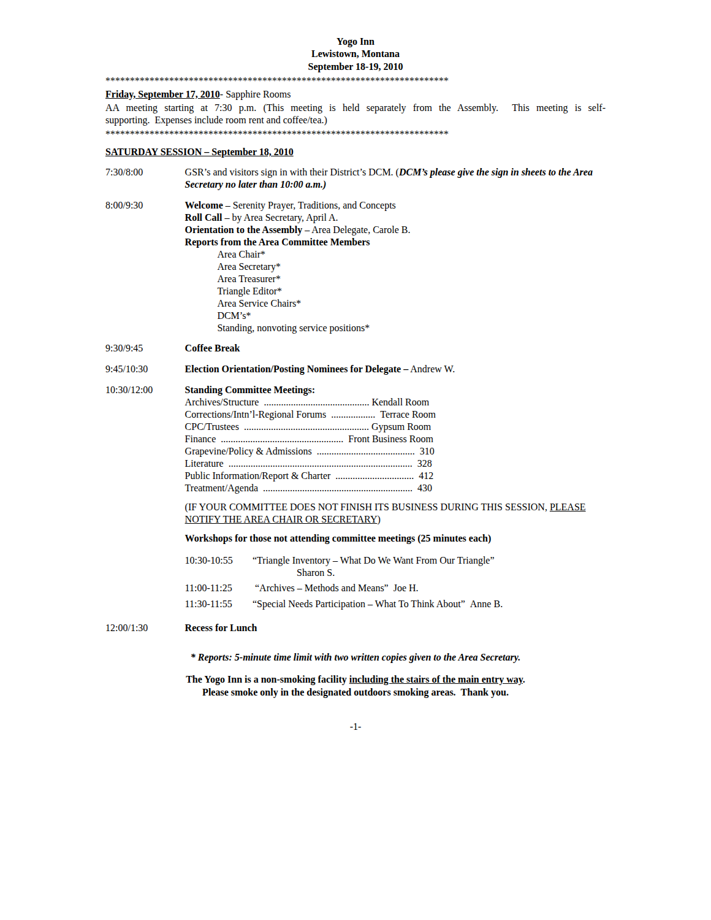Yogo Inn Lewistown, Montana September 18-19, 2010
**********************************************************************
Friday, September 17, 2010- Sapphire Rooms
AA meeting starting at 7:30 p.m. (This meeting is held separately from the Assembly. This meeting is self-supporting. Expenses include room rent and coffee/tea.)
**********************************************************************
SATURDAY SESSION – September 18, 2010
| 7:30/8:00 | GSR’s and visitors sign in with their District’s DCM. ( DCM’s please give the sign in sheets to the Area Secretary no later than 10:00 a.m.) |
| 8:00/9:30 | Welcome – Serenity Prayer, Traditions, and Concepts Roll Call – by Area Secretary, April A. Orientation to the Assembly – Area Delegate, Carole B. Reports from the Area Committee Members Area Chair* Area Secretary* Area Treasurer* Triangle Editor* Area Service Chairs* DCM’s* Standing, nonvoting service positions* |
| 9:30/9:45 | Coffee Break |
| 9:45/10:30 | Election Orientation/Posting Nominees for Delegate – Andrew W. |
| 10:30/12:00 | Standing Committee Meetings: Archives/Structure ........................................... Kendall Room Corrections/Intn’l-Regional Forums .................. Terrace Room CPC/Trustees ................................................... Gypsum Room Finance .................................................. Front Business Room Grapevine/Policy & Admissions ........................................ 310 Literature ........................................................................... 328 Public Information/Report & Charter ................................ 412 Treatment/Agenda ............................................................. 430 (IF YOUR COMMITTEE DOES NOT FINISH ITS BUSINESS DURING THIS SESSION, PLEASE NOTIFY THE AREA CHAIR OR SECRETARY ) Workshops for those not attending committee meetings (25 minutes each) 10:30-10:55 “Triangle Inventory – What Do We Want From Our Triangle” Sharon S. 11:00-11:25 “Archives – Methods and Means” Joe H. 11:30-11:55 “Special Needs Participation – What To Think About” Anne B. |
| 12:00/1:30 | Recess for Lunch |
* Reports: 5-minute time limit with two written copies given to the Area Secretary.
The Yogo Inn is a non-smoking facility including the stairs of the main entry way.
Please smoke only in the designated outdoors smoking areas. Thank you.
-1-